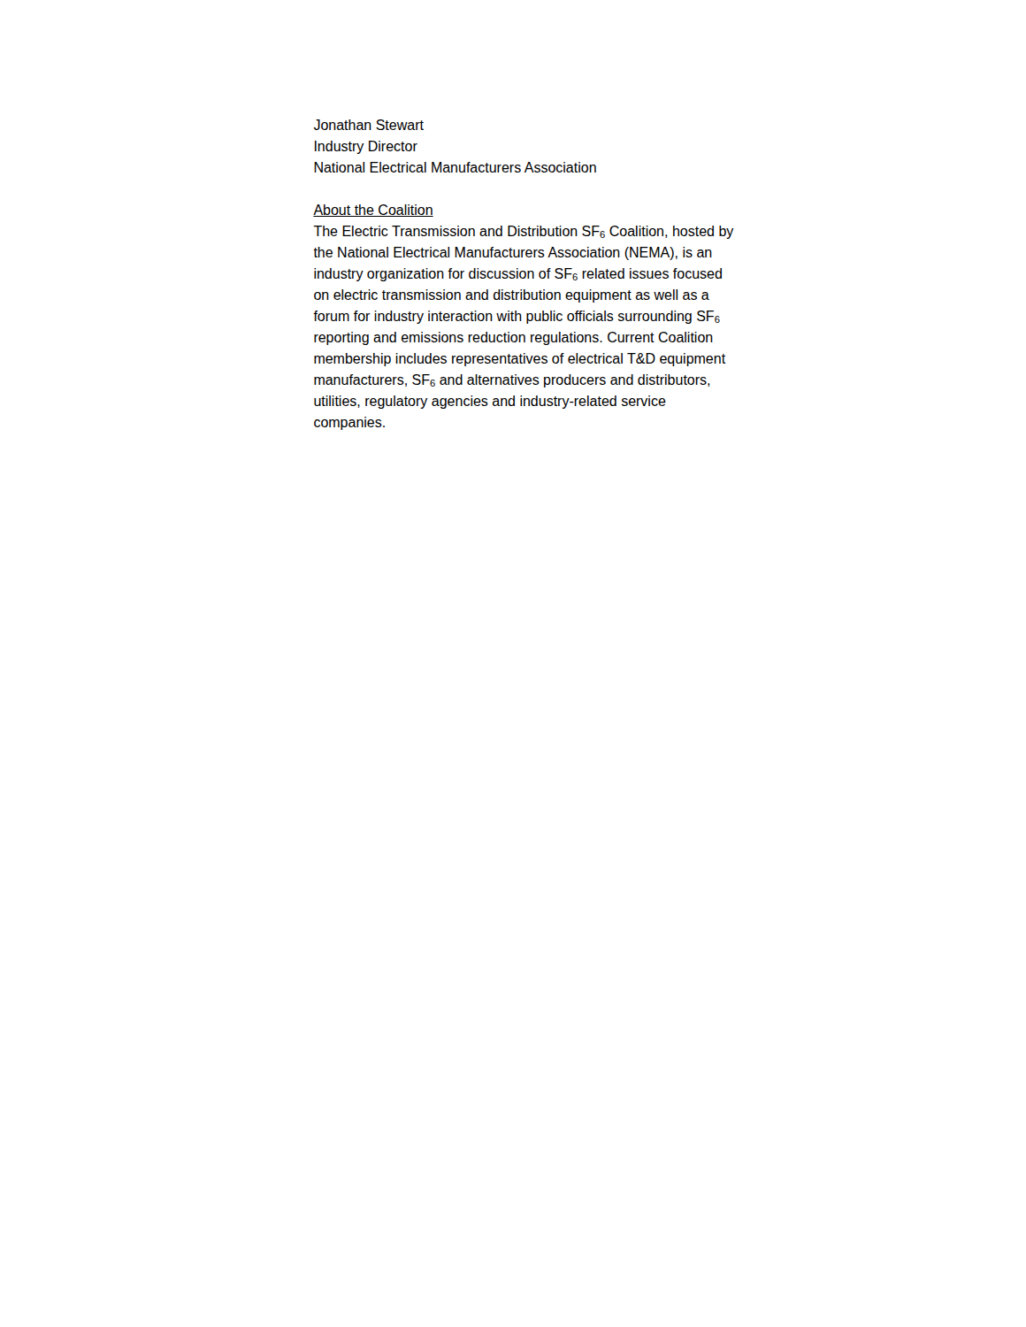Jonathan Stewart
Industry Director
National Electrical Manufacturers Association
About the Coalition
The Electric Transmission and Distribution SF6 Coalition, hosted by the National Electrical Manufacturers Association (NEMA), is an industry organization for discussion of SF6 related issues focused on electric transmission and distribution equipment as well as a forum for industry interaction with public officials surrounding SF6 reporting and emissions reduction regulations. Current Coalition membership includes representatives of electrical T&D equipment manufacturers, SF6 and alternatives producers and distributors, utilities, regulatory agencies and industry-related service companies.